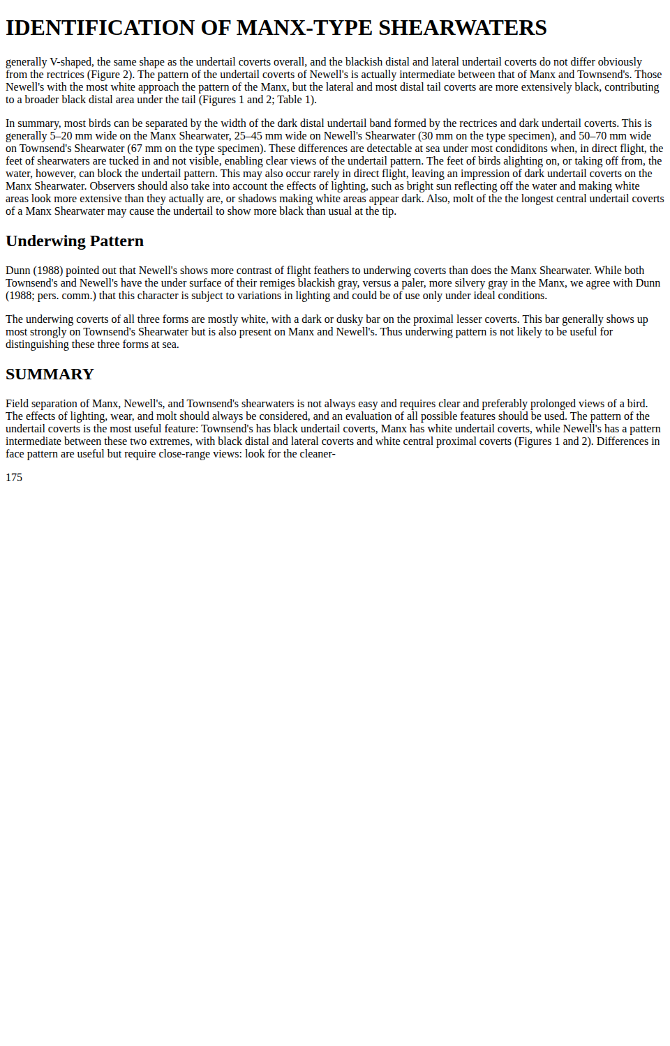IDENTIFICATION OF MANX-TYPE SHEARWATERS
generally V-shaped, the same shape as the undertail coverts overall, and the blackish distal and lateral undertail coverts do not differ obviously from the rectrices (Figure 2). The pattern of the undertail coverts of Newell's is actually intermediate between that of Manx and Townsend's. Those Newell's with the most white approach the pattern of the Manx, but the lateral and most distal tail coverts are more extensively black, contributing to a broader black distal area under the tail (Figures 1 and 2; Table 1).
In summary, most birds can be separated by the width of the dark distal undertail band formed by the rectrices and dark undertail coverts. This is generally 5–20 mm wide on the Manx Shearwater, 25–45 mm wide on Newell's Shearwater (30 mm on the type specimen), and 50–70 mm wide on Townsend's Shearwater (67 mm on the type specimen). These differences are detectable at sea under most condiditons when, in direct flight, the feet of shearwaters are tucked in and not visible, enabling clear views of the undertail pattern. The feet of birds alighting on, or taking off from, the water, however, can block the undertail pattern. This may also occur rarely in direct flight, leaving an impression of dark undertail coverts on the Manx Shearwater. Observers should also take into account the effects of lighting, such as bright sun reflecting off the water and making white areas look more extensive than they actually are, or shadows making white areas appear dark. Also, molt of the the longest central undertail coverts of a Manx Shearwater may cause the undertail to show more black than usual at the tip.
Underwing Pattern
Dunn (1988) pointed out that Newell's shows more contrast of flight feathers to underwing coverts than does the Manx Shearwater. While both Townsend's and Newell's have the under surface of their remiges blackish gray, versus a paler, more silvery gray in the Manx, we agree with Dunn (1988; pers. comm.) that this character is subject to variations in lighting and could be of use only under ideal conditions.
The underwing coverts of all three forms are mostly white, with a dark or dusky bar on the proximal lesser coverts. This bar generally shows up most strongly on Townsend's Shearwater but is also present on Manx and Newell's. Thus underwing pattern is not likely to be useful for distinguishing these three forms at sea.
SUMMARY
Field separation of Manx, Newell's, and Townsend's shearwaters is not always easy and requires clear and preferably prolonged views of a bird. The effects of lighting, wear, and molt should always be considered, and an evaluation of all possible features should be used. The pattern of the undertail coverts is the most useful feature: Townsend's has black undertail coverts, Manx has white undertail coverts, while Newell's has a pattern intermediate between these two extremes, with black distal and lateral coverts and white central proximal coverts (Figures 1 and 2). Differences in face pattern are useful but require close-range views: look for the cleaner-
175